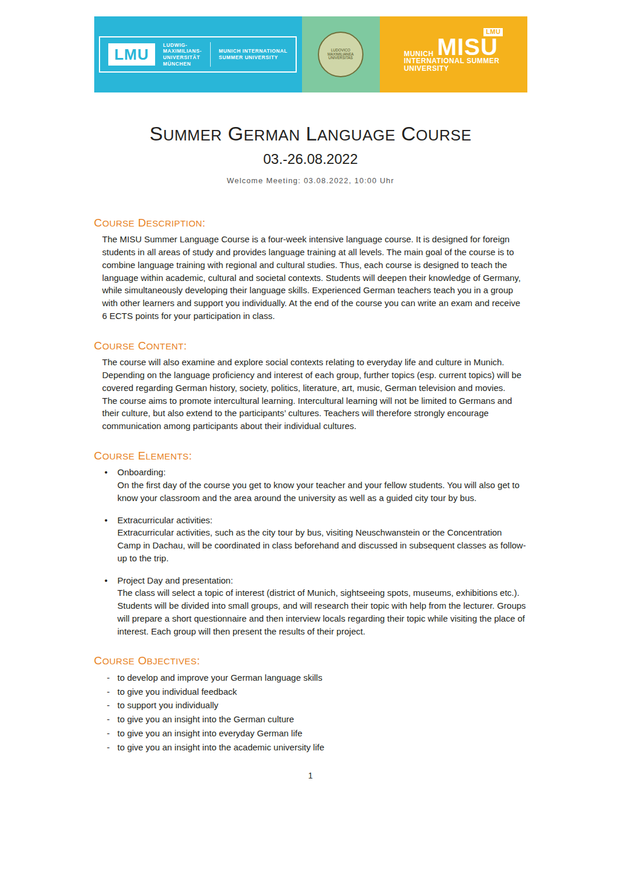LMU
LUDWIG-
MAXIMILIANS-
UNIVERSITÄT
MÜNCHEN
MUNICH INTERNATIONAL
SUMMER UNIVERSITY
LUDOVICO
MAXIMILIANEA
UNIVERSITAS
LMU
MUNICH MISU
INTERNATIONAL SUMMER
UNIVERSITY
SUMMER GERMAN LANGUAGE COURSE
03.-26.08.2022
Welcome Meeting: 03.08.2022, 10:00 Uhr
COURSE DESCRIPTION:
The MISU Summer Language Course is a four-week intensive language course. It is designed for foreign students in all areas of study and provides language training at all levels. The main goal of the course is to combine language training with regional and cultural studies. Thus, each course is designed to teach the language within academic, cultural and societal contexts. Students will deepen their knowledge of Germany, while simultaneously developing their language skills. Experienced German teachers teach you in a group with other learners and support you individually. At the end of the course you can write an exam and receive 6 ECTS points for your participation in class.
COURSE CONTENT:
The course will also examine and explore social contexts relating to everyday life and culture in Munich. Depending on the language proficiency and interest of each group, further topics (esp. current topics) will be covered regarding German history, society, politics, literature, art, music, German television and movies.
The course aims to promote intercultural learning. Intercultural learning will not be limited to Germans and their culture, but also extend to the participants’ cultures. Teachers will therefore strongly encourage communication among participants about their individual cultures.
COURSE ELEMENTS:
Onboarding: On the first day of the course you get to know your teacher and your fellow students. You will also get to know your classroom and the area around the university as well as a guided city tour by bus.
Extracurricular activities: Extracurricular activities, such as the city tour by bus, visiting Neuschwanstein or the Concentration Camp in Dachau, will be coordinated in class beforehand and discussed in subsequent classes as follow-up to the trip.
Project Day and presentation: The class will select a topic of interest (district of Munich, sightseeing spots, museums, exhibitions etc.). Students will be divided into small groups, and will research their topic with help from the lecturer. Groups will prepare a short questionnaire and then interview locals regarding their topic while visiting the place of interest. Each group will then present the results of their project.
COURSE OBJECTIVES:
to develop and improve your German language skills
to give you individual feedback
to support you individually
to give you an insight into the German culture
to give you an insight into everyday German life
to give you an insight into the academic university life
1